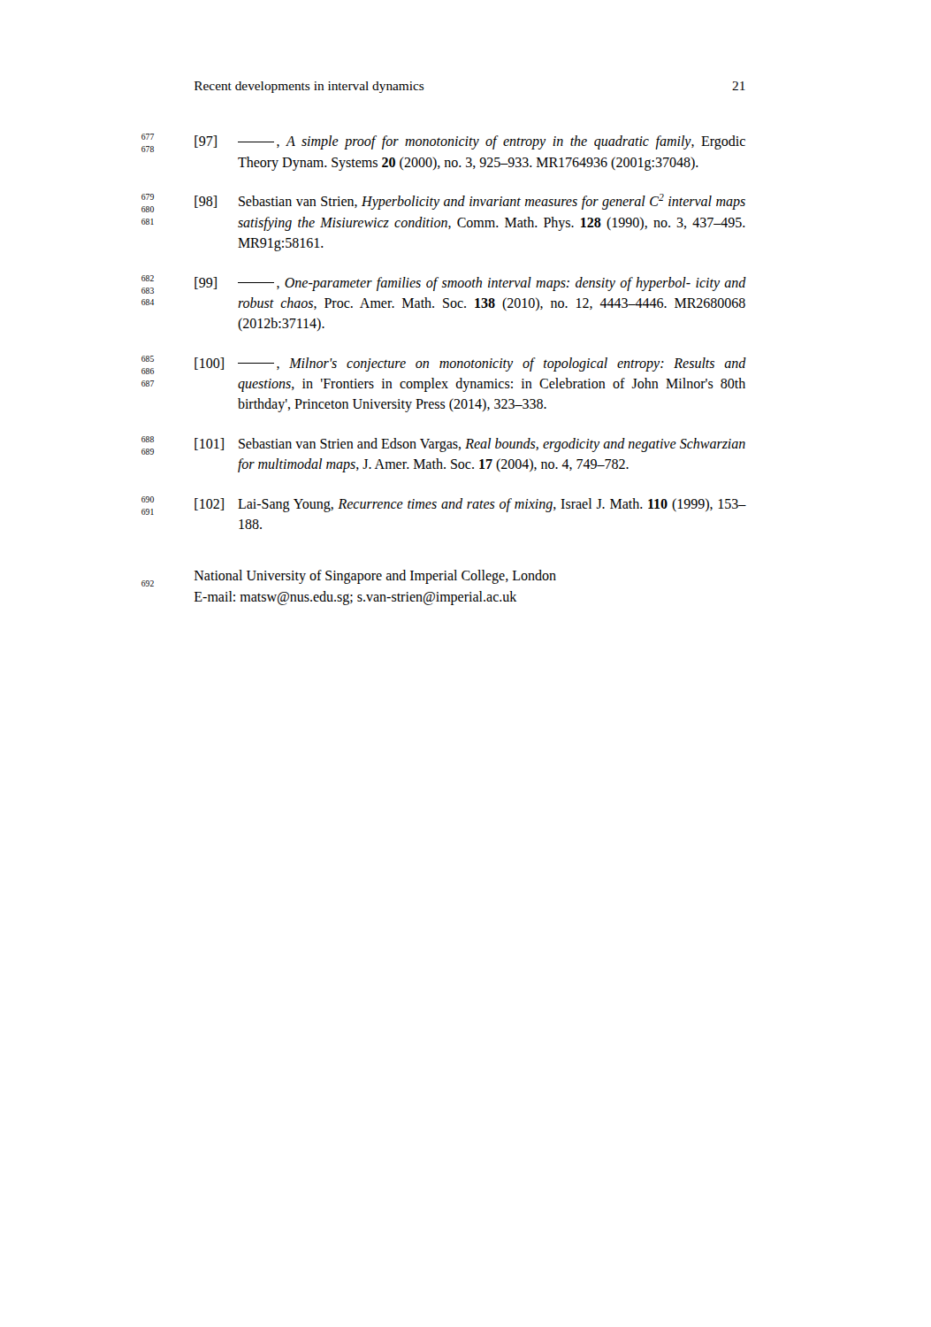Recent developments in interval dynamics 21
677 [97] , A simple proof for monotonicity of entropy in the quadratic family, Ergodic 678 Theory Dynam. Systems 20 (2000), no. 3, 925–933. MR1764936 (2001g:37048).
679 [98] Sebastian van Strien, Hyperbolicity and invariant measures for general C2 interval 680 maps satisfying the Misiurewicz condition, Comm. Math. Phys. 128 (1990), no. 3, 681 437–495. MR91g:58161.
682 [99] , One-parameter families of smooth interval maps: density of hyperbol- 683 icity and robust chaos, Proc. Amer. Math. Soc. 138 (2010), no. 12, 4443–4446. 684 MR2680068 (2012b:37114).
685 [100] , Milnor's conjecture on monotonicity of topological entropy: Results and 686 questions, in 'Frontiers in complex dynamics: in Celebration of John Milnor's 80th 687 birthday', Princeton University Press (2014), 323–338.
688 [101] Sebastian van Strien and Edson Vargas, Real bounds, ergodicity and negative 689 Schwarzian for multimodal maps, J. Amer. Math. Soc. 17 (2004), no. 4, 749–782.
690 [102] Lai-Sang Young, Recurrence times and rates of mixing, Israel J. Math. 110 (1999), 691 153–188.
692 National University of Singapore and Imperial College, London
E-mail: matsw@nus.edu.sg; s.van-strien@imperial.ac.uk